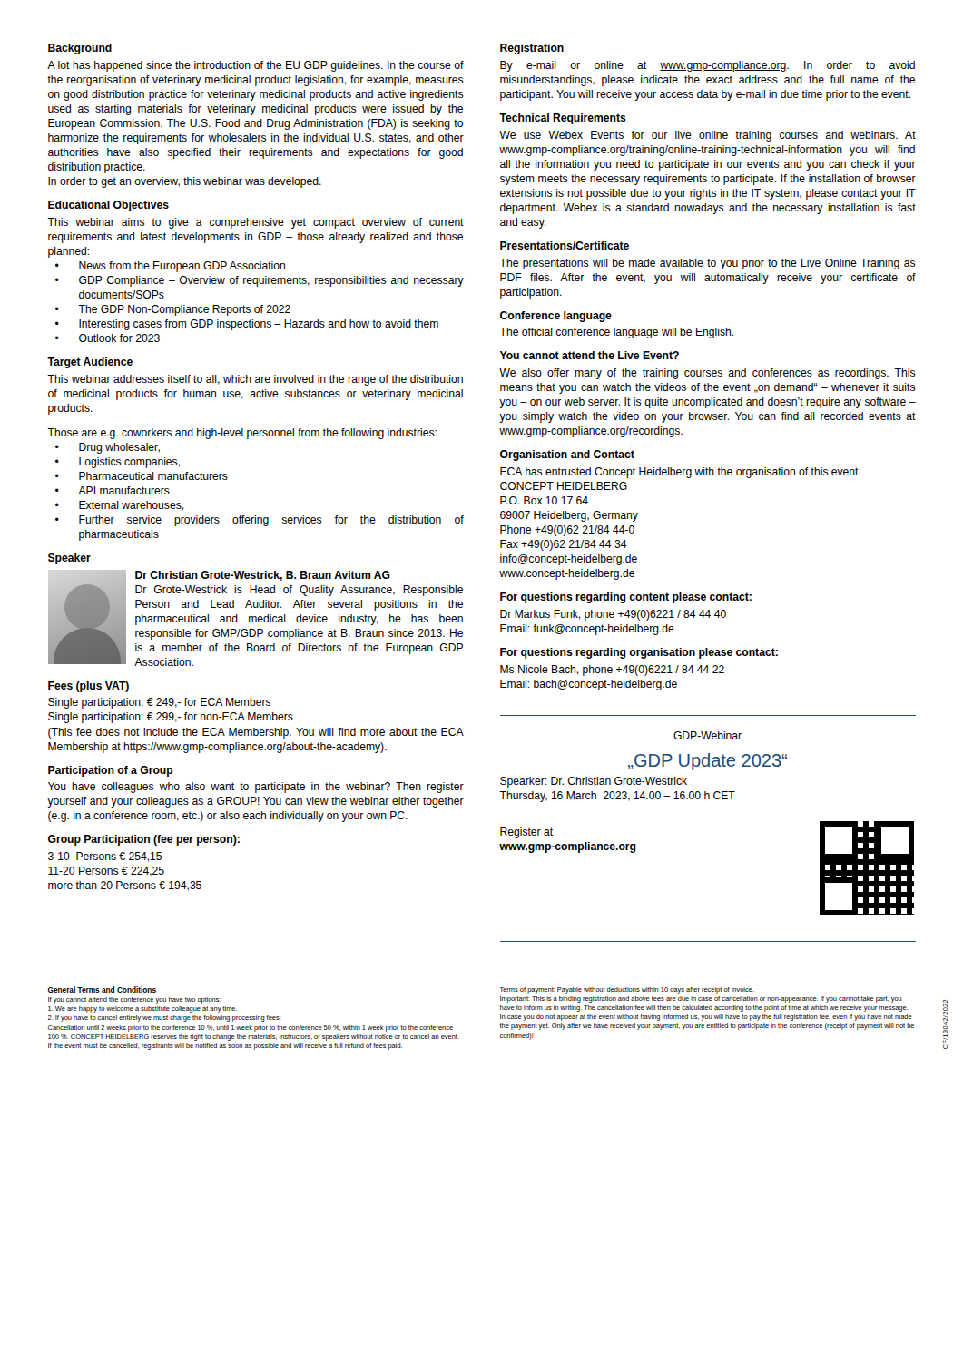Background
A lot has happened since the introduction of the EU GDP guidelines. In the course of the reorganisation of veterinary medicinal product legislation, for example, measures on good distribution practice for veterinary medicinal products and active ingredients used as starting materials for veterinary medicinal products were issued by the European Commission. The U.S. Food and Drug Administration (FDA) is seeking to harmonize the requirements for wholesalers in the individual U.S. states, and other authorities have also specified their requirements and expectations for good distribution practice.
In order to get an overview, this webinar was developed.
Educational Objectives
This webinar aims to give a comprehensive yet compact overview of current requirements and latest developments in GDP – those already realized and those planned:
News from the European GDP Association
GDP Compliance – Overview of requirements, responsibilities and necessary documents/SOPs
The GDP Non-Compliance Reports of 2022
Interesting cases from GDP inspections – Hazards and how to avoid them
Outlook for 2023
Target Audience
This webinar addresses itself to all, which are involved in the range of the distribution of medicinal products for human use, active substances or veterinary medicinal products.
Those are e.g. coworkers and high-level personnel from the following industries:
Drug wholesaler,
Logistics companies,
Pharmaceutical manufacturers
API manufacturers
External warehouses,
Further service providers offering services for the distribution of pharmaceuticals
Speaker
Dr Christian Grote-Westrick, B. Braun Avitum AG
Dr Grote-Westrick is Head of Quality Assurance, Responsible Person and Lead Auditor. After several positions in the pharmaceutical and medical device industry, he has been responsible for GMP/GDP compliance at B. Braun since 2013. He is a member of the Board of Directors of the European GDP Association.
Fees (plus VAT)
Single participation: € 249,- for ECA Members
Single participation: € 299,- for non-ECA Members
(This fee does not include the ECA Membership. You will find more about the ECA Membership at https://www.gmp-compliance.org/about-the-academy).
Participation of a Group
You have colleagues who also want to participate in the webinar? Then register yourself and your colleagues as a GROUP! You can view the webinar either together (e.g. in a conference room, etc.) or also each individually on your own PC.
Group Participation (fee per person):
3-10 Persons € 254,15
11-20 Persons € 224,25
more than 20 Persons € 194,35
Registration
By e-mail or online at www.gmp-compliance.org. In order to avoid misunderstandings, please indicate the exact address and the full name of the participant. You will receive your access data by e-mail in due time prior to the event.
Technical Requirements
We use Webex Events for our live online training courses and webinars. At www.gmp-compliance.org/training/online-training-technical-information you will find all the information you need to participate in our events and you can check if your system meets the necessary requirements to participate. If the installation of browser extensions is not possible due to your rights in the IT system, please contact your IT department. Webex is a standard nowadays and the necessary installation is fast and easy.
Presentations/Certificate
The presentations will be made available to you prior to the Live Online Training as PDF files. After the event, you will automatically receive your certificate of participation.
Conference language
The official conference language will be English.
You cannot attend the Live Event?
We also offer many of the training courses and conferences as recordings. This means that you can watch the videos of the event „on demand“ – whenever it suits you – on our web server. It is quite uncomplicated and doesn’t require any software – you simply watch the video on your browser. You can find all recorded events at www.gmp-compliance.org/recordings.
Organisation and Contact
ECA has entrusted Concept Heidelberg with the organisation of this event.
CONCEPT HEIDELBERG
P.O. Box 10 17 64
69007 Heidelberg, Germany
Phone +49(0)62 21/84 44-0
Fax +49(0)62 21/84 44 34
info@concept-heidelberg.de
www.concept-heidelberg.de
For questions regarding content please contact:
Dr Markus Funk, phone +49(0)6221 / 84 44 40
Email: funk@concept-heidelberg.de
For questions regarding organisation please contact:
Ms Nicole Bach, phone +49(0)6221 / 84 44 22
Email: bach@concept-heidelberg.de
GDP-Webinar
„GDP Update 2023“
Spearker: Dr. Christian Grote-Westrick
Thursday, 16 March 2023, 14.00 – 16.00 h CET
Register at
www.gmp-compliance.org
General Terms and Conditions
If you cannot attend the conference you have two options:
1. We are happy to welcome a substitute colleague at any time.
2. If you have to cancel entirely we must charge the following processing fees:
Cancellation until 2 weeks prior to the conference 10 %, until 1 week prior to the conference 50 %, within 1 week prior to the conference 100 %. CONCEPT HEIDELBERG reserves the right to change the materials, instructors, or speakers without notice or to cancel an event. If the event must be cancelled, registrants will be notified as soon as possible and will receive a full refund of fees paid.
Terms of payment: Payable without deductions within 10 days after receipt of invoice.
Important: This is a binding registration and above fees are due in case of cancellation or non-appearance. If you cannot take part, you have to inform us in writing. The cancellation fee will then be calculated according to the point of time at which we receive your message. In case you do not appear at the event without having informed us, you will have to pay the full registration fee, even if you have not made the payment yet. Only after we have received your payment, you are entitled to participate in the conference (receipt of payment will not be confirmed)!
CF/13042/2022